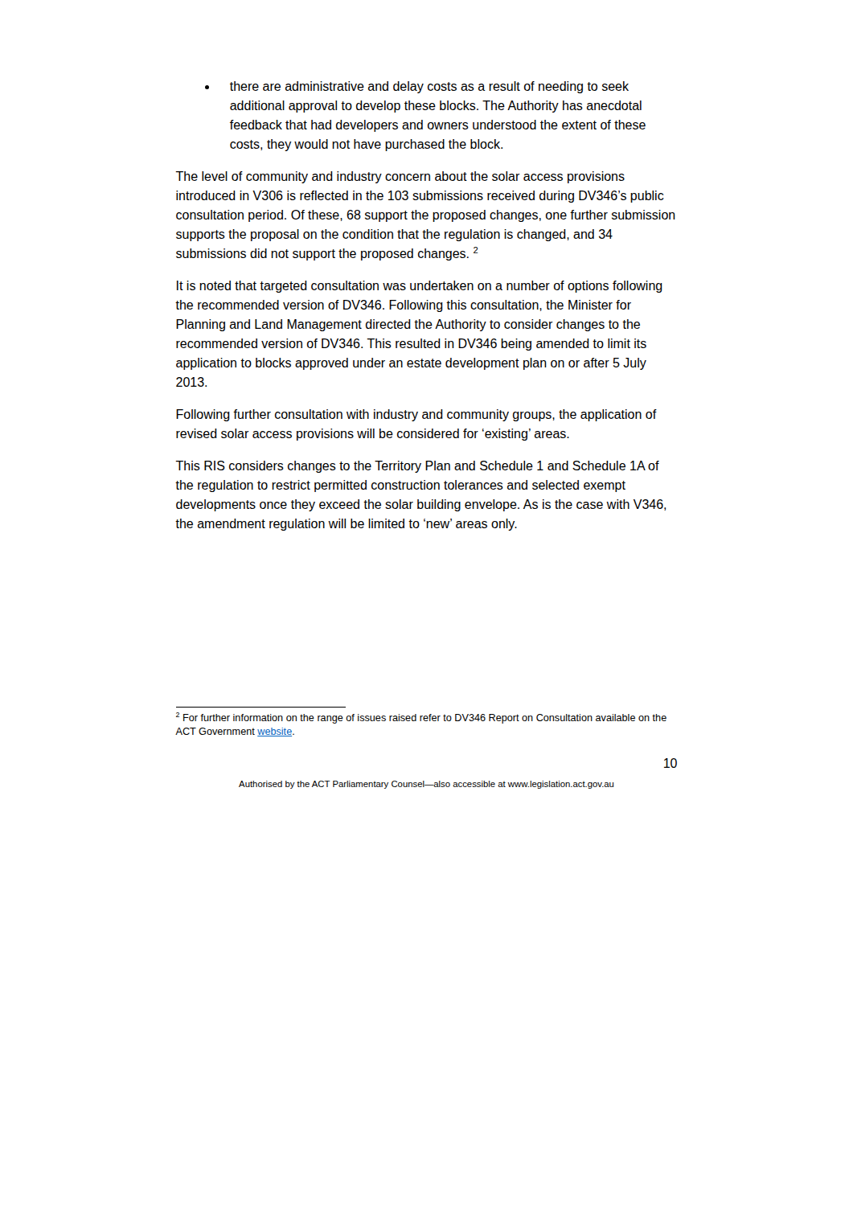there are administrative and delay costs as a result of needing to seek additional approval to develop these blocks. The Authority has anecdotal feedback that had developers and owners understood the extent of these costs, they would not have purchased the block.
The level of community and industry concern about the solar access provisions introduced in V306 is reflected in the 103 submissions received during DV346’s public consultation period. Of these, 68 support the proposed changes, one further submission supports the proposal on the condition that the regulation is changed, and 34 submissions did not support the proposed changes. 2
It is noted that targeted consultation was undertaken on a number of options following the recommended version of DV346. Following this consultation, the Minister for Planning and Land Management directed the Authority to consider changes to the recommended version of DV346. This resulted in DV346 being amended to limit its application to blocks approved under an estate development plan on or after 5 July 2013.
Following further consultation with industry and community groups, the application of revised solar access provisions will be considered for ‘existing’ areas.
This RIS considers changes to the Territory Plan and Schedule 1 and Schedule 1A of the regulation to restrict permitted construction tolerances and selected exempt developments once they exceed the solar building envelope. As is the case with V346, the amendment regulation will be limited to ‘new’ areas only.
2 For further information on the range of issues raised refer to DV346 Report on Consultation available on the ACT Government website.
10
Authorised by the ACT Parliamentary Counsel—also accessible at www.legislation.act.gov.au